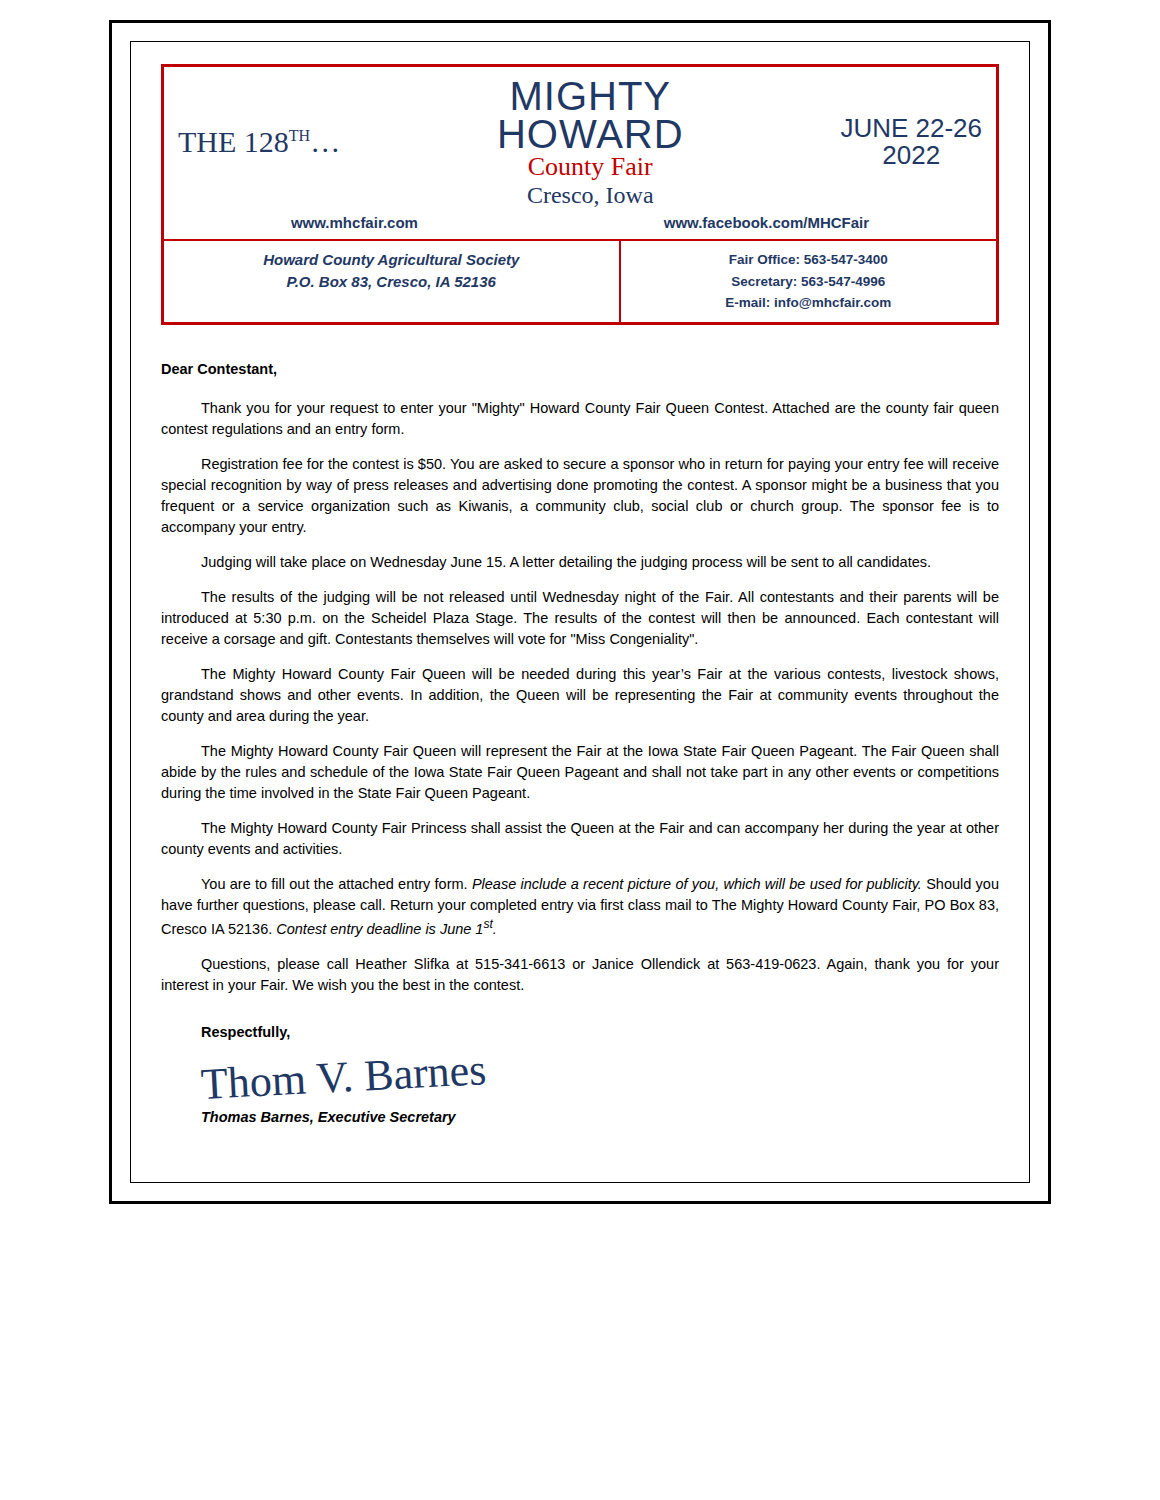THE 128TH…
MIGHTY
HOWARD
County Fair
Cresco, Iowa
JUNE 22-26
2022
www.mhcfair.com www.facebook.com/MHCFair
Howard County Agricultural Society
P.O. Box 83, Cresco, IA 52136
Fair Office: 563-547-3400
Secretary: 563-547-4996
E-mail: info@mhcfair.com
Dear Contestant,
Thank you for your request to enter your "Mighty" Howard County Fair Queen Contest. Attached are the county fair queen contest regulations and an entry form.
Registration fee for the contest is $50. You are asked to secure a sponsor who in return for paying your entry fee will receive special recognition by way of press releases and advertising done promoting the contest. A sponsor might be a business that you frequent or a service organization such as Kiwanis, a community club, social club or church group. The sponsor fee is to accompany your entry.
Judging will take place on Wednesday June 15. A letter detailing the judging process will be sent to all candidates.
The results of the judging will be not released until Wednesday night of the Fair. All contestants and their parents will be introduced at 5:30 p.m. on the Scheidel Plaza Stage. The results of the contest will then be announced. Each contestant will receive a corsage and gift. Contestants themselves will vote for "Miss Congeniality".
The Mighty Howard County Fair Queen will be needed during this year’s Fair at the various contests, livestock shows, grandstand shows and other events. In addition, the Queen will be representing the Fair at community events throughout the county and area during the year.
The Mighty Howard County Fair Queen will represent the Fair at the Iowa State Fair Queen Pageant. The Fair Queen shall abide by the rules and schedule of the Iowa State Fair Queen Pageant and shall not take part in any other events or competitions during the time involved in the State Fair Queen Pageant.
The Mighty Howard County Fair Princess shall assist the Queen at the Fair and can accompany her during the year at other county events and activities.
You are to fill out the attached entry form. Please include a recent picture of you, which will be used for publicity. Should you have further questions, please call. Return your completed entry via first class mail to The Mighty Howard County Fair, PO Box 83, Cresco IA 52136. Contest entry deadline is June 1st.
Questions, please call Heather Slifka at 515-341-6613 or Janice Ollendick at 563-419-0623. Again, thank you for your interest in your Fair. We wish you the best in the contest.
Respectfully,
Thom V. Barnes
Thomas Barnes, Executive Secretary